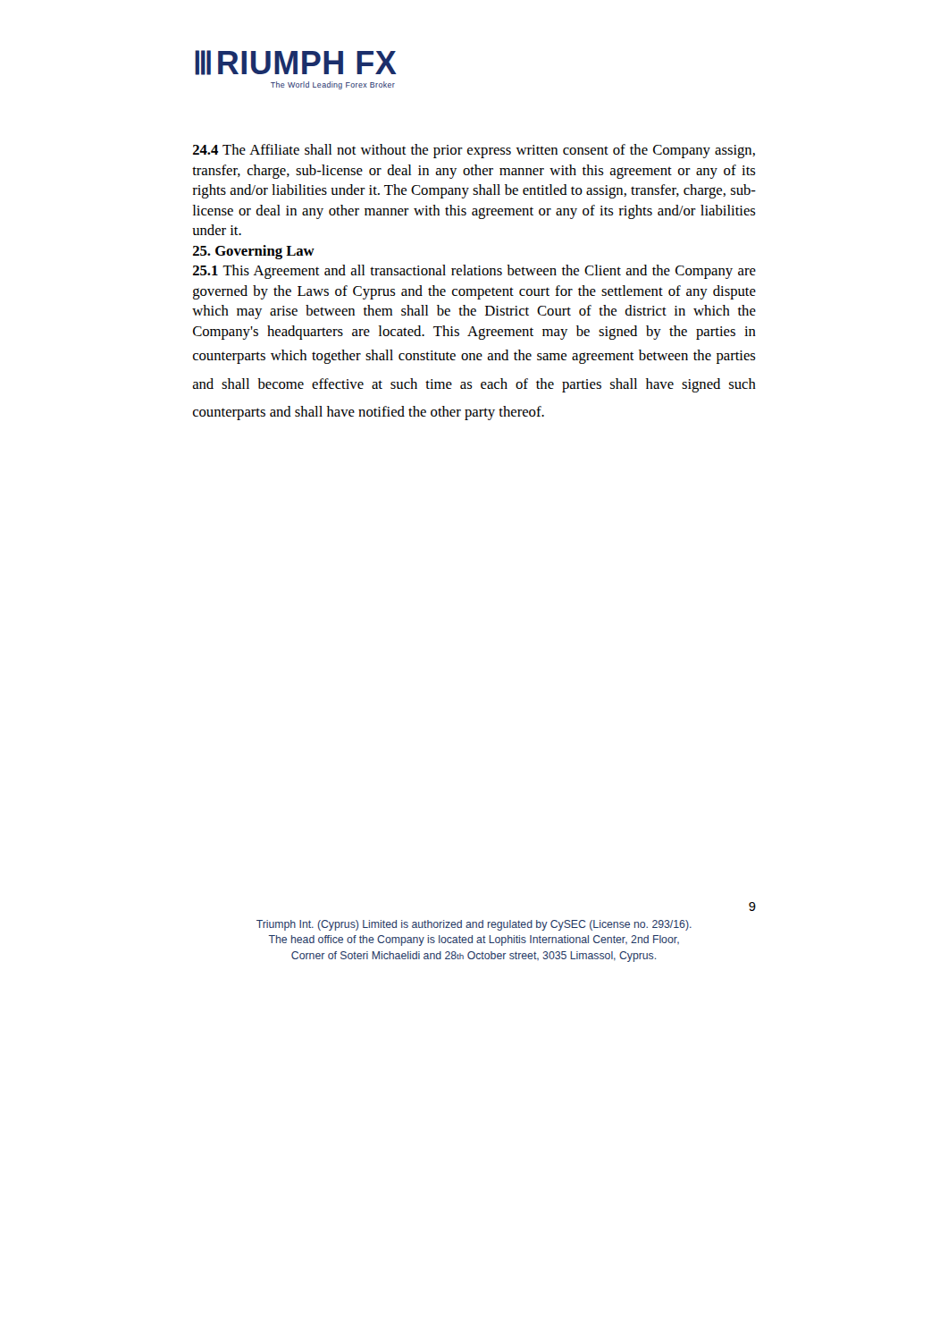ⅢRIUMPH FX
The World Leading Forex Broker
24.4 The Affiliate shall not without the prior express written consent of the Company assign, transfer, charge, sub-license or deal in any other manner with this agreement or any of its rights and/or liabilities under it. The Company shall be entitled to assign, transfer, charge, sub-license or deal in any other manner with this agreement or any of its rights and/or liabilities under it.
25. Governing Law
25.1 This Agreement and all transactional relations between the Client and the Company are governed by the Laws of Cyprus and the competent court for the settlement of any dispute which may arise between them shall be the District Court of the district in which the Company's headquarters are located. This Agreement may be signed by the parties in counterparts which together shall constitute one and the same agreement between the parties and shall become effective at such time as each of the parties shall have signed such counterparts and shall have notified the other party thereof.
9
Triumph Int. (Cyprus) Limited is authorized and regulated by CySEC (License no. 293/16).
The head office of the Company is located at Lophitis International Center, 2nd Floor,
Corner of Soteri Michaelidi and 28th October street, 3035 Limassol, Cyprus.